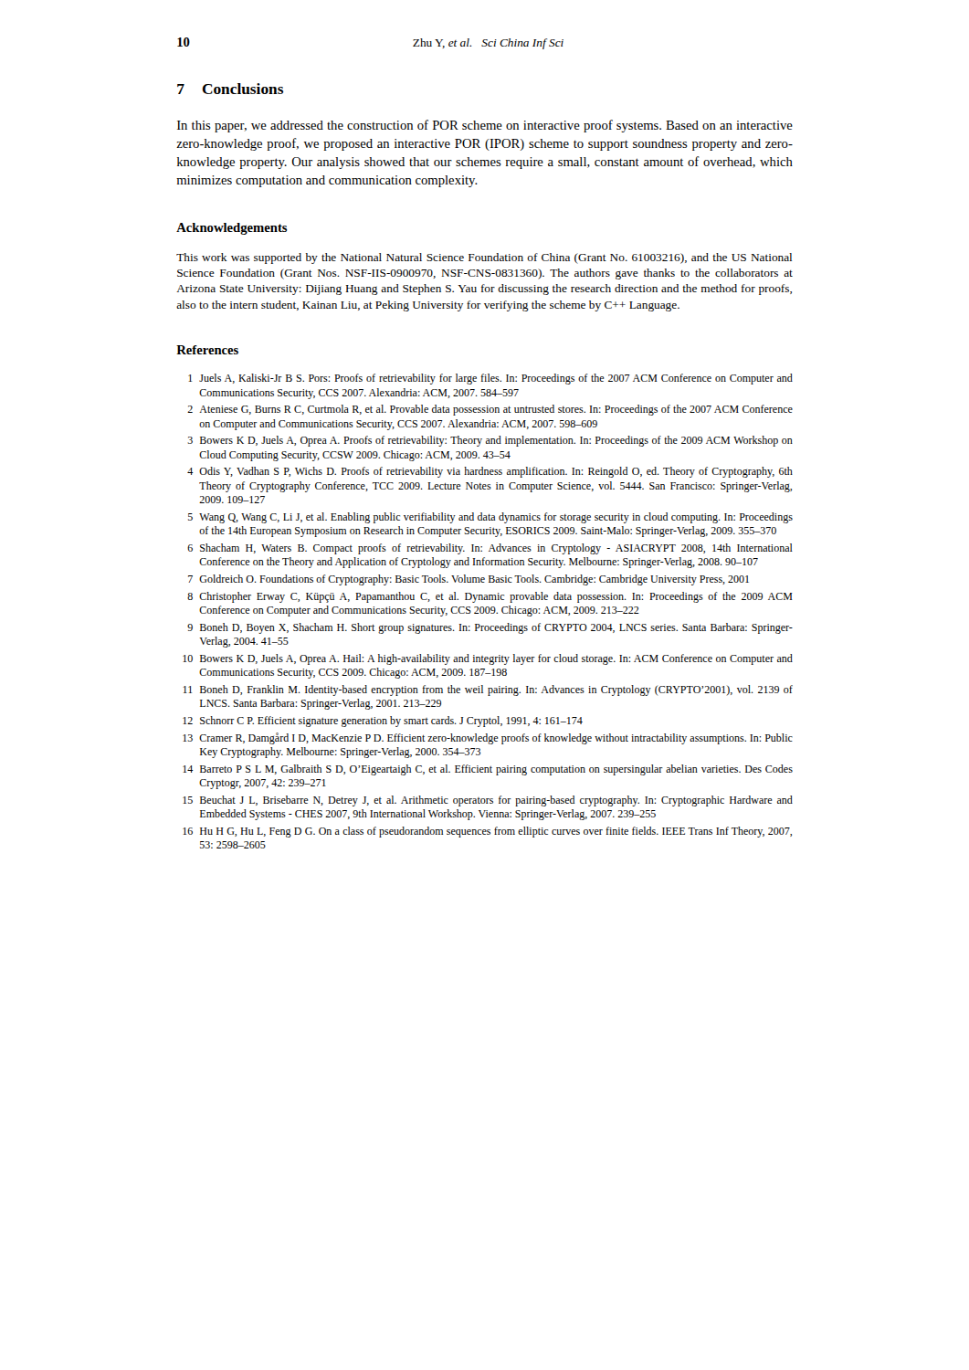10
Zhu Y, et al. Sci China Inf Sci
7 Conclusions
In this paper, we addressed the construction of POR scheme on interactive proof systems. Based on an interactive zero-knowledge proof, we proposed an interactive POR (IPOR) scheme to support soundness property and zero-knowledge property. Our analysis showed that our schemes require a small, constant amount of overhead, which minimizes computation and communication complexity.
Acknowledgements
This work was supported by the National Natural Science Foundation of China (Grant No. 61003216), and the US National Science Foundation (Grant Nos. NSF-IIS-0900970, NSF-CNS-0831360). The authors gave thanks to the collaborators at Arizona State University: Dijiang Huang and Stephen S. Yau for discussing the research direction and the method for proofs, also to the intern student, Kainan Liu, at Peking University for verifying the scheme by C++ Language.
References
Juels A, Kaliski-Jr B S. Pors: Proofs of retrievability for large files. In: Proceedings of the 2007 ACM Conference on Computer and Communications Security, CCS 2007. Alexandria: ACM, 2007. 584–597
Ateniese G, Burns R C, Curtmola R, et al. Provable data possession at untrusted stores. In: Proceedings of the 2007 ACM Conference on Computer and Communications Security, CCS 2007. Alexandria: ACM, 2007. 598–609
Bowers K D, Juels A, Oprea A. Proofs of retrievability: Theory and implementation. In: Proceedings of the 2009 ACM Workshop on Cloud Computing Security, CCSW 2009. Chicago: ACM, 2009. 43–54
Odis Y, Vadhan S P, Wichs D. Proofs of retrievability via hardness amplification. In: Reingold O, ed. Theory of Cryptography, 6th Theory of Cryptography Conference, TCC 2009. Lecture Notes in Computer Science, vol. 5444. San Francisco: Springer-Verlag, 2009. 109–127
Wang Q, Wang C, Li J, et al. Enabling public verifiability and data dynamics for storage security in cloud computing. In: Proceedings of the 14th European Symposium on Research in Computer Security, ESORICS 2009. Saint-Malo: Springer-Verlag, 2009. 355–370
Shacham H, Waters B. Compact proofs of retrievability. In: Advances in Cryptology - ASIACRYPT 2008, 14th International Conference on the Theory and Application of Cryptology and Information Security. Melbourne: Springer-Verlag, 2008. 90–107
Goldreich O. Foundations of Cryptography: Basic Tools. Volume Basic Tools. Cambridge: Cambridge University Press, 2001
Christopher Erway C, Küpçü A, Papamanthou C, et al. Dynamic provable data possession. In: Proceedings of the 2009 ACM Conference on Computer and Communications Security, CCS 2009. Chicago: ACM, 2009. 213–222
Boneh D, Boyen X, Shacham H. Short group signatures. In: Proceedings of CRYPTO 2004, LNCS series. Santa Barbara: Springer-Verlag, 2004. 41–55
Bowers K D, Juels A, Oprea A. Hail: A high-availability and integrity layer for cloud storage. In: ACM Conference on Computer and Communications Security, CCS 2009. Chicago: ACM, 2009. 187–198
Boneh D, Franklin M. Identity-based encryption from the weil pairing. In: Advances in Cryptology (CRYPTO’2001), vol. 2139 of LNCS. Santa Barbara: Springer-Verlag, 2001. 213–229
Schnorr C P. Efficient signature generation by smart cards. J Cryptol, 1991, 4: 161–174
Cramer R, Damgård I D, MacKenzie P D. Efficient zero-knowledge proofs of knowledge without intractability assumptions. In: Public Key Cryptography. Melbourne: Springer-Verlag, 2000. 354–373
Barreto P S L M, Galbraith S D, O’Eigeartaigh C, et al. Efficient pairing computation on supersingular abelian varieties. Des Codes Cryptogr, 2007, 42: 239–271
Beuchat J L, Brisebarre N, Detrey J, et al. Arithmetic operators for pairing-based cryptography. In: Cryptographic Hardware and Embedded Systems - CHES 2007, 9th International Workshop. Vienna: Springer-Verlag, 2007. 239–255
Hu H G, Hu L, Feng D G. On a class of pseudorandom sequences from elliptic curves over finite fields. IEEE Trans Inf Theory, 2007, 53: 2598–2605